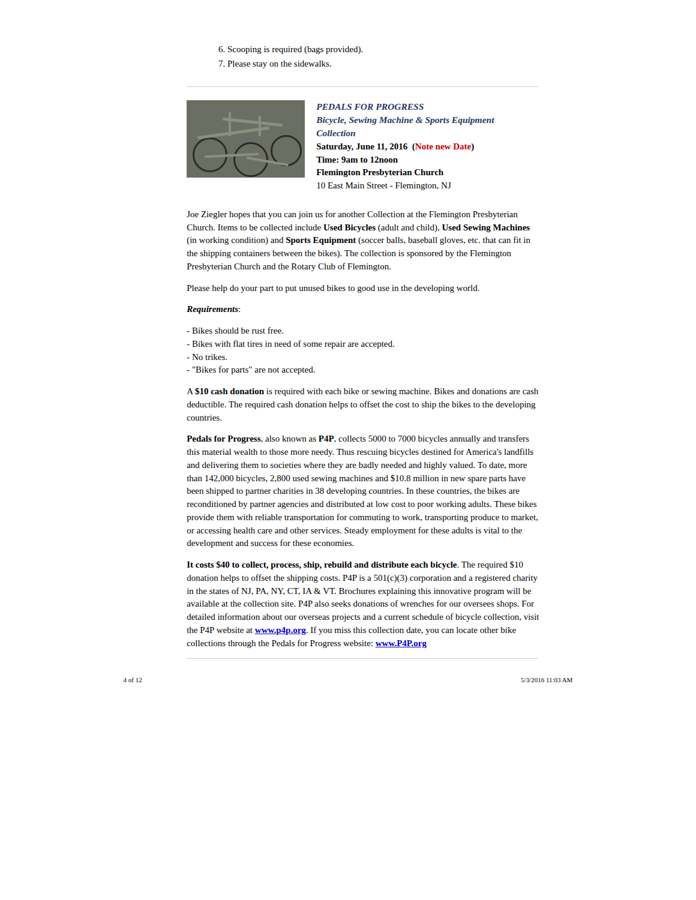6. Scooping is required (bags provided).
7. Please stay on the sidewalks.
PEDALS FOR PROGRESS
Bicycle, Sewing Machine & Sports Equipment
Collection
Saturday, June 11, 2016 (Note new Date)
Time: 9am to 12noon
Flemington Presbyterian Church
10 East Main Street - Flemington, NJ
Joe Ziegler hopes that you can join us for another Collection at the Flemington Presbyterian Church. Items to be collected include Used Bicycles (adult and child), Used Sewing Machines (in working condition) and Sports Equipment (soccer balls, baseball gloves, etc. that can fit in the shipping containers between the bikes). The collection is sponsored by the Flemington Presbyterian Church and the Rotary Club of Flemington.
Please help do your part to put unused bikes to good use in the developing world.
Requirements:
- Bikes should be rust free.
- Bikes with flat tires in need of some repair are accepted.
- No trikes.
- "Bikes for parts" are not accepted.
A $10 cash donation is required with each bike or sewing machine. Bikes and donations are cash deductible. The required cash donation helps to offset the cost to ship the bikes to the developing countries.
Pedals for Progress, also known as P4P, collects 5000 to 7000 bicycles annually and transfers this material wealth to those more needy. Thus rescuing bicycles destined for America's landfills and delivering them to societies where they are badly needed and highly valued. To date, more than 142,000 bicycles, 2,800 used sewing machines and $10.8 million in new spare parts have been shipped to partner charities in 38 developing countries. In these countries, the bikes are reconditioned by partner agencies and distributed at low cost to poor working adults. These bikes provide them with reliable transportation for commuting to work, transporting produce to market, or accessing health care and other services. Steady employment for these adults is vital to the development and success for these economies.
It costs $40 to collect, process, ship, rebuild and distribute each bicycle. The required $10 donation helps to offset the shipping costs. P4P is a 501(c)(3) corporation and a registered charity in the states of NJ, PA, NY, CT, IA & VT. Brochures explaining this innovative program will be available at the collection site. P4P also seeks donations of wrenches for our oversees shops. For detailed information about our overseas projects and a current schedule of bicycle collection, visit the P4P website at www.p4p.org. If you miss this collection date, you can locate other bike collections through the Pedals for Progress website: www.P4P.org
4 of 12
5/3/2016 11:03 AM